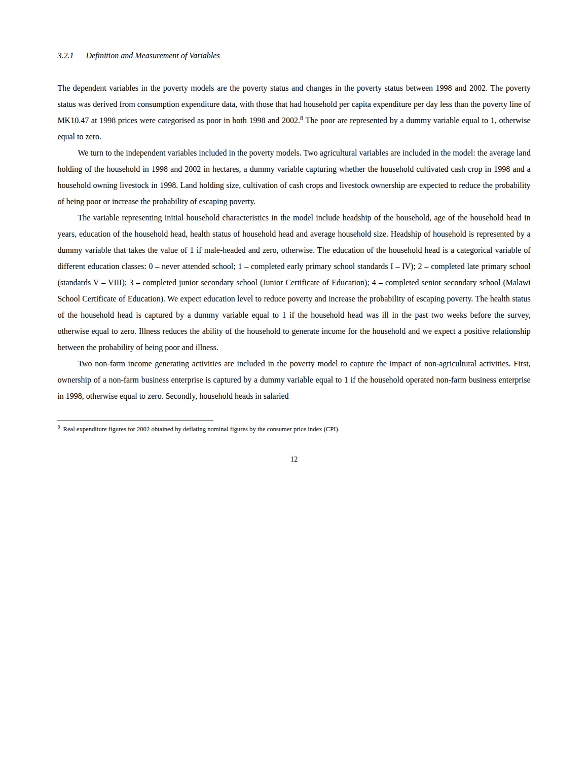3.2.1 Definition and Measurement of Variables
The dependent variables in the poverty models are the poverty status and changes in the poverty status between 1998 and 2002. The poverty status was derived from consumption expenditure data, with those that had household per capita expenditure per day less than the poverty line of MK10.47 at 1998 prices were categorised as poor in both 1998 and 2002.8 The poor are represented by a dummy variable equal to 1, otherwise equal to zero.
We turn to the independent variables included in the poverty models. Two agricultural variables are included in the model: the average land holding of the household in 1998 and 2002 in hectares, a dummy variable capturing whether the household cultivated cash crop in 1998 and a household owning livestock in 1998. Land holding size, cultivation of cash crops and livestock ownership are expected to reduce the probability of being poor or increase the probability of escaping poverty.
The variable representing initial household characteristics in the model include headship of the household, age of the household head in years, education of the household head, health status of household head and average household size. Headship of household is represented by a dummy variable that takes the value of 1 if male-headed and zero, otherwise. The education of the household head is a categorical variable of different education classes: 0 – never attended school; 1 – completed early primary school standards I – IV); 2 – completed late primary school (standards V – VIII); 3 – completed junior secondary school (Junior Certificate of Education); 4 – completed senior secondary school (Malawi School Certificate of Education). We expect education level to reduce poverty and increase the probability of escaping poverty. The health status of the household head is captured by a dummy variable equal to 1 if the household head was ill in the past two weeks before the survey, otherwise equal to zero. Illness reduces the ability of the household to generate income for the household and we expect a positive relationship between the probability of being poor and illness.
Two non-farm income generating activities are included in the poverty model to capture the impact of non-agricultural activities. First, ownership of a non-farm business enterprise is captured by a dummy variable equal to 1 if the household operated non-farm business enterprise in 1998, otherwise equal to zero. Secondly, household heads in salaried
8 Real expenditure figures for 2002 obtained by deflating nominal figures by the consumer price index (CPI).
12